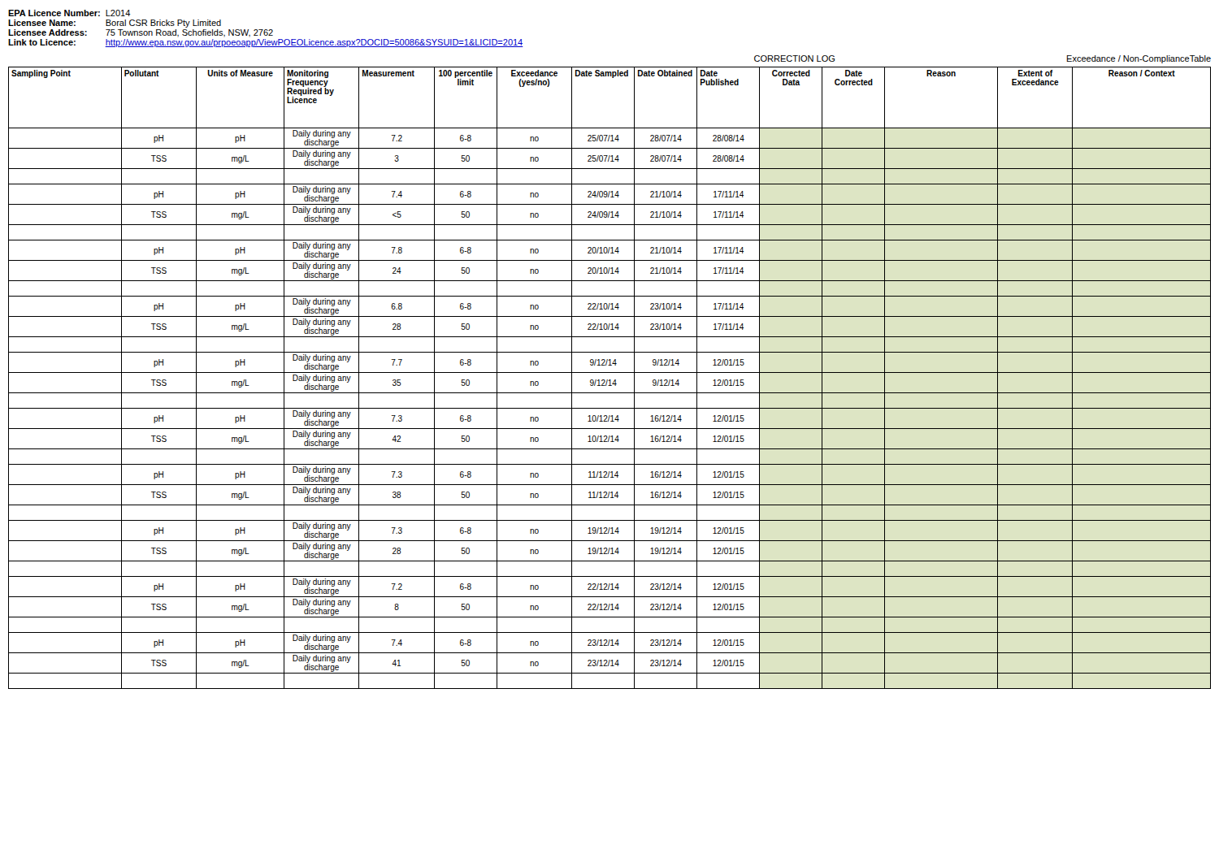| EPA Licence Number: | L2014 |
| Licensee Name: | Boral CSR Bricks Pty Limited |
| Licensee Address: | 75 Townson Road, Schofields, NSW, 2762 |
| Link to Licence: | http://www.epa.nsw.gov.au/prpoeoapp/ViewPOEOLicence.aspx?DOCID=50086&SYSUID=1&LICID=2014 |
CORRECTION LOG Exceedance / Non-ComplianceTable
| Sampling Point | Pollutant | Units of Measure | Monitoring Frequency Required by Licence | Measurement | 100 percentile limit | Exceedance (yes/no) | Date Sampled | Date Obtained | Date Published | Corrected Data | Date Corrected | Reason | Extent of Exceedance | Reason / Context |
| --- | --- | --- | --- | --- | --- | --- | --- | --- | --- | --- | --- | --- | --- | --- |
| | pH | pH | Daily during any discharge | 7.2 | 6-8 | no | 25/07/14 | 28/07/14 | 28/08/14 | | | | | |
| | TSS | mg/L | Daily during any discharge | 3 | 50 | no | 25/07/14 | 28/07/14 | 28/08/14 | | | | | |
| | pH | pH | Daily during any discharge | 7.4 | 6-8 | no | 24/09/14 | 21/10/14 | 17/11/14 | | | | | |
| | TSS | mg/L | Daily during any discharge | <5 | 50 | no | 24/09/14 | 21/10/14 | 17/11/14 | | | | | |
| | pH | pH | Daily during any discharge | 7.8 | 6-8 | no | 20/10/14 | 21/10/14 | 17/11/14 | | | | | |
| | TSS | mg/L | Daily during any discharge | 24 | 50 | no | 20/10/14 | 21/10/14 | 17/11/14 | | | | | |
| | pH | pH | Daily during any discharge | 6.8 | 6-8 | no | 22/10/14 | 23/10/14 | 17/11/14 | | | | | |
| | TSS | mg/L | Daily during any discharge | 28 | 50 | no | 22/10/14 | 23/10/14 | 17/11/14 | | | | | |
| | pH | pH | Daily during any discharge | 7.7 | 6-8 | no | 9/12/14 | 9/12/14 | 12/01/15 | | | | | |
| | TSS | mg/L | Daily during any discharge | 35 | 50 | no | 9/12/14 | 9/12/14 | 12/01/15 | | | | | |
| | pH | pH | Daily during any discharge | 7.3 | 6-8 | no | 10/12/14 | 16/12/14 | 12/01/15 | | | | | |
| | TSS | mg/L | Daily during any discharge | 42 | 50 | no | 10/12/14 | 16/12/14 | 12/01/15 | | | | | |
| | pH | pH | Daily during any discharge | 7.3 | 6-8 | no | 11/12/14 | 16/12/14 | 12/01/15 | | | | | |
| | TSS | mg/L | Daily during any discharge | 38 | 50 | no | 11/12/14 | 16/12/14 | 12/01/15 | | | | | |
| | pH | pH | Daily during any discharge | 7.3 | 6-8 | no | 19/12/14 | 19/12/14 | 12/01/15 | | | | | |
| | TSS | mg/L | Daily during any discharge | 28 | 50 | no | 19/12/14 | 19/12/14 | 12/01/15 | | | | | |
| | pH | pH | Daily during any discharge | 7.2 | 6-8 | no | 22/12/14 | 23/12/14 | 12/01/15 | | | | | |
| | TSS | mg/L | Daily during any discharge | 8 | 50 | no | 22/12/14 | 23/12/14 | 12/01/15 | | | | | |
| | pH | pH | Daily during any discharge | 7.4 | 6-8 | no | 23/12/14 | 23/12/14 | 12/01/15 | | | | | |
| | TSS | mg/L | Daily during any discharge | 41 | 50 | no | 23/12/14 | 23/12/14 | 12/01/15 | | | | | |